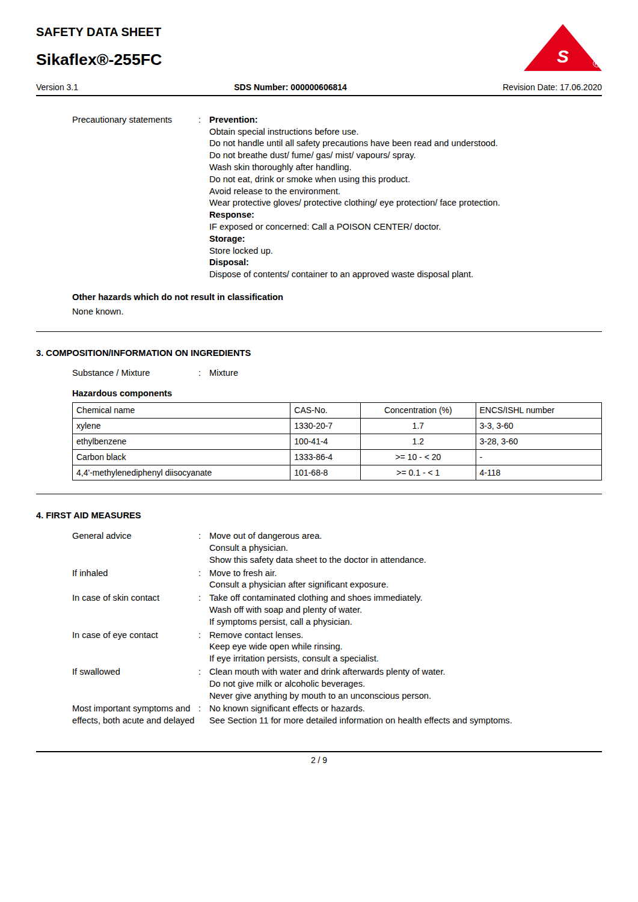SAFETY DATA SHEET
Sikaflex®-255FC
S
R
Version 3.1 SDS Number: 000000606814 Revision Date: 17.06.2020
Precautionary statements
:
Prevention:
Obtain special instructions before use.
Do not handle until all safety precautions have been read and understood.
Do not breathe dust/ fume/ gas/ mist/ vapours/ spray.
Wash skin thoroughly after handling.
Do not eat, drink or smoke when using this product.
Avoid release to the environment.
Wear protective gloves/ protective clothing/ eye protection/ face protection.
Response:
IF exposed or concerned: Call a POISON CENTER/ doctor.
Storage:
Store locked up.
Disposal:
Dispose of contents/ container to an approved waste disposal plant.
Other hazards which do not result in classification
None known.
3. COMPOSITION/INFORMATION ON INGREDIENTS
Substance / Mixture
:
Mixture
Hazardous components
| Chemical name | CAS-No. | Concentration (%) | ENCS/ISHL number |
| --- | --- | --- | --- |
| xylene | 1330-20-7 | 1.7 | 3-3, 3-60 |
| ethylbenzene | 100-41-4 | 1.2 | 3-28, 3-60 |
| Carbon black | 1333-86-4 | >= 10 - < 20 | - |
| 4,4'-methylenediphenyl diisocyanate | 101-68-8 | >= 0.1 - < 1 | 4-118 |
4. FIRST AID MEASURES
General advice
:
Move out of dangerous area.
Consult a physician.
Show this safety data sheet to the doctor in attendance.
If inhaled
:
Move to fresh air.
Consult a physician after significant exposure.
In case of skin contact
:
Take off contaminated clothing and shoes immediately.
Wash off with soap and plenty of water.
If symptoms persist, call a physician.
In case of eye contact
:
Remove contact lenses.
Keep eye wide open while rinsing.
If eye irritation persists, consult a specialist.
If swallowed
:
Clean mouth with water and drink afterwards plenty of water.
Do not give milk or alcoholic beverages.
Never give anything by mouth to an unconscious person.
Most important symptoms and effects, both acute and delayed
:
No known significant effects or hazards.
See Section 11 for more detailed information on health effects and symptoms.
2 / 9